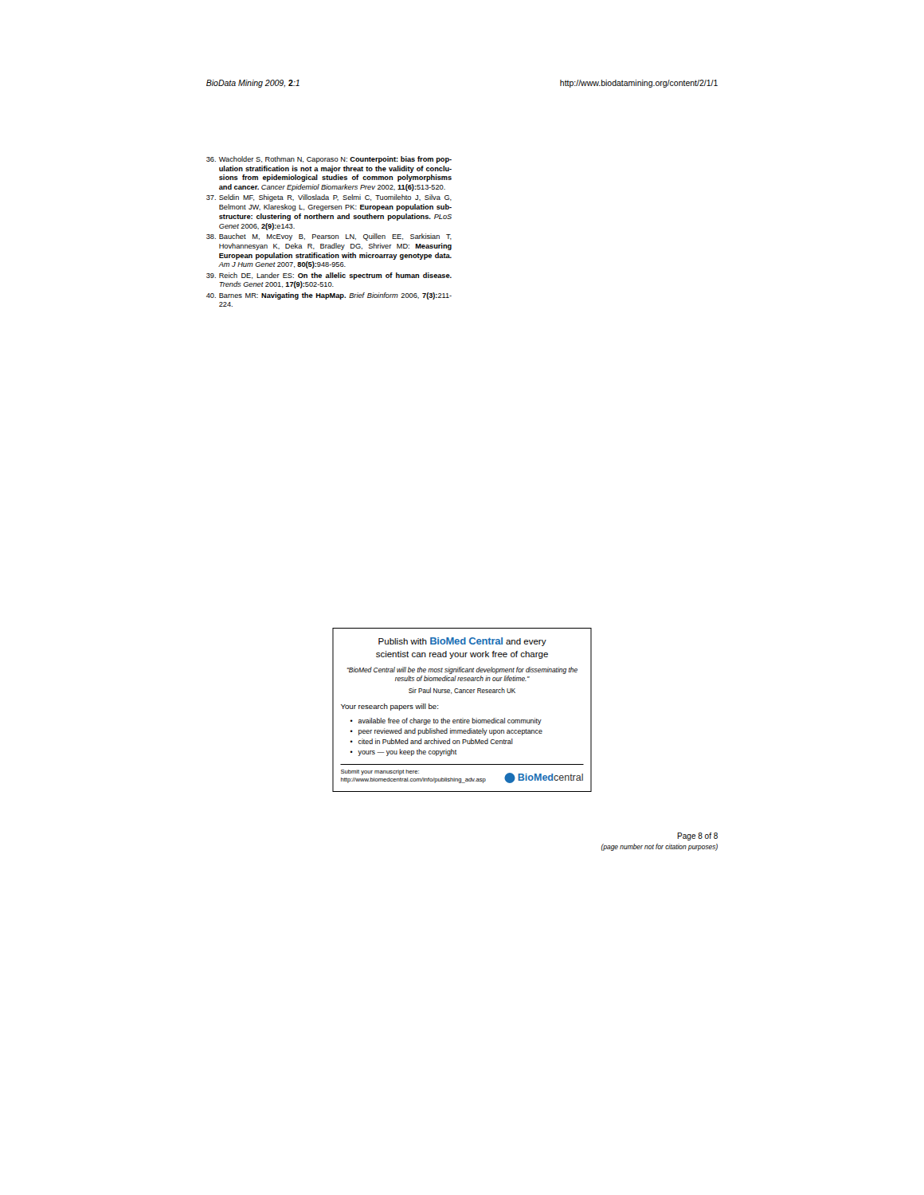BioData Mining 2009, 2:1
http://www.biodatamining.org/content/2/1/1
36. Wacholder S, Rothman N, Caporaso N: Counterpoint: bias from population stratification is not a major threat to the validity of conclusions from epidemiological studies of common polymorphisms and cancer. Cancer Epidemiol Biomarkers Prev 2002, 11(6): 513-520.
37. Seldin MF, Shigeta R, Villoslada P, Selmi C, Tuomilehto J, Silva G, Belmont JW, Klareskog L, Gregersen PK: European population substructure: clustering of northern and southern populations. PLoS Genet 2006, 2(9): e143.
38. Bauchet M, McEvoy B, Pearson LN, Quillen EE, Sarkisian T, Hovhannesyan K, Deka R, Bradley DG, Shriver MD: Measuring European population stratification with microarray genotype data. Am J Hum Genet 2007, 80(5): 948-956.
39. Reich DE, Lander ES: On the allelic spectrum of human disease. Trends Genet 2001, 17(9): 502-510.
40. Barnes MR: Navigating the HapMap. Brief Bioinform 2006, 7(3): 211-224.
Publish with Bio Med Central and every
scientist can read your work free of charge
"BioMed Central will be the most significant development for disseminating the results of biomedical research in our lifetime."
Sir Paul Nurse, Cancer Research UK
Your research papers will be:
available free of charge to the entire biomedical community
peer reviewed and published immediately upon acceptance
cited in PubMed and archived on PubMed Central
yours — you keep the copyright
Submit your manuscript here:
http://www.biomedcentral.com/info/publishing_adv.asp
BioMedcentral
Page 8 of 8
(page number not for citation purposes)